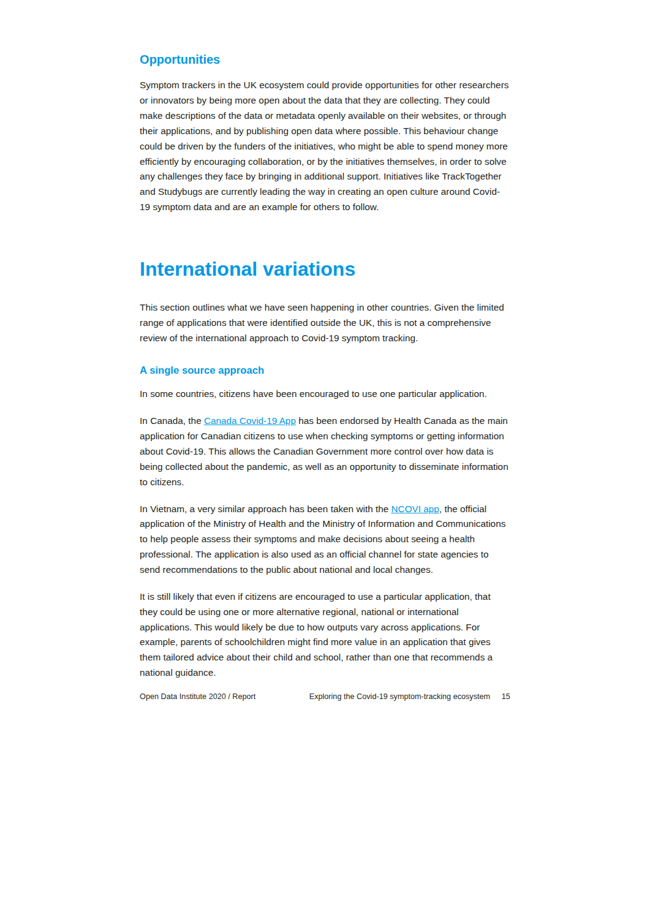Opportunities
Symptom trackers in the UK ecosystem could provide opportunities for other researchers or innovators by being more open about the data that they are collecting. They could make descriptions of the data or metadata openly available on their websites, or through their applications, and by publishing open data where possible. This behaviour change could be driven by the funders of the initiatives, who might be able to spend money more efficiently by encouraging collaboration, or by the initiatives themselves, in order to solve any challenges they face by bringing in additional support. Initiatives like TrackTogether and Studybugs are currently leading the way in creating an open culture around Covid-19 symptom data and are an example for others to follow.
International variations
This section outlines what we have seen happening in other countries. Given the limited range of applications that were identified outside the UK, this is not a comprehensive review of the international approach to Covid-19 symptom tracking.
A single source approach
In some countries, citizens have been encouraged to use one particular application.
In Canada, the Canada Covid-19 App has been endorsed by Health Canada as the main application for Canadian citizens to use when checking symptoms or getting information about Covid-19. This allows the Canadian Government more control over how data is being collected about the pandemic, as well as an opportunity to disseminate information to citizens.
In Vietnam, a very similar approach has been taken with the NCOVI app, the official application of the Ministry of Health and the Ministry of Information and Communications to help people assess their symptoms and make decisions about seeing a health professional. The application is also used as an official channel for state agencies to send recommendations to the public about national and local changes.
It is still likely that even if citizens are encouraged to use a particular application, that they could be using one or more alternative regional, national or international applications. This would likely be due to how outputs vary across applications. For example, parents of schoolchildren might find more value in an application that gives them tailored advice about their child and school, rather than one that recommends a national guidance.
Open Data Institute 2020 / Report
Exploring the Covid-19 symptom-tracking ecosystem 15